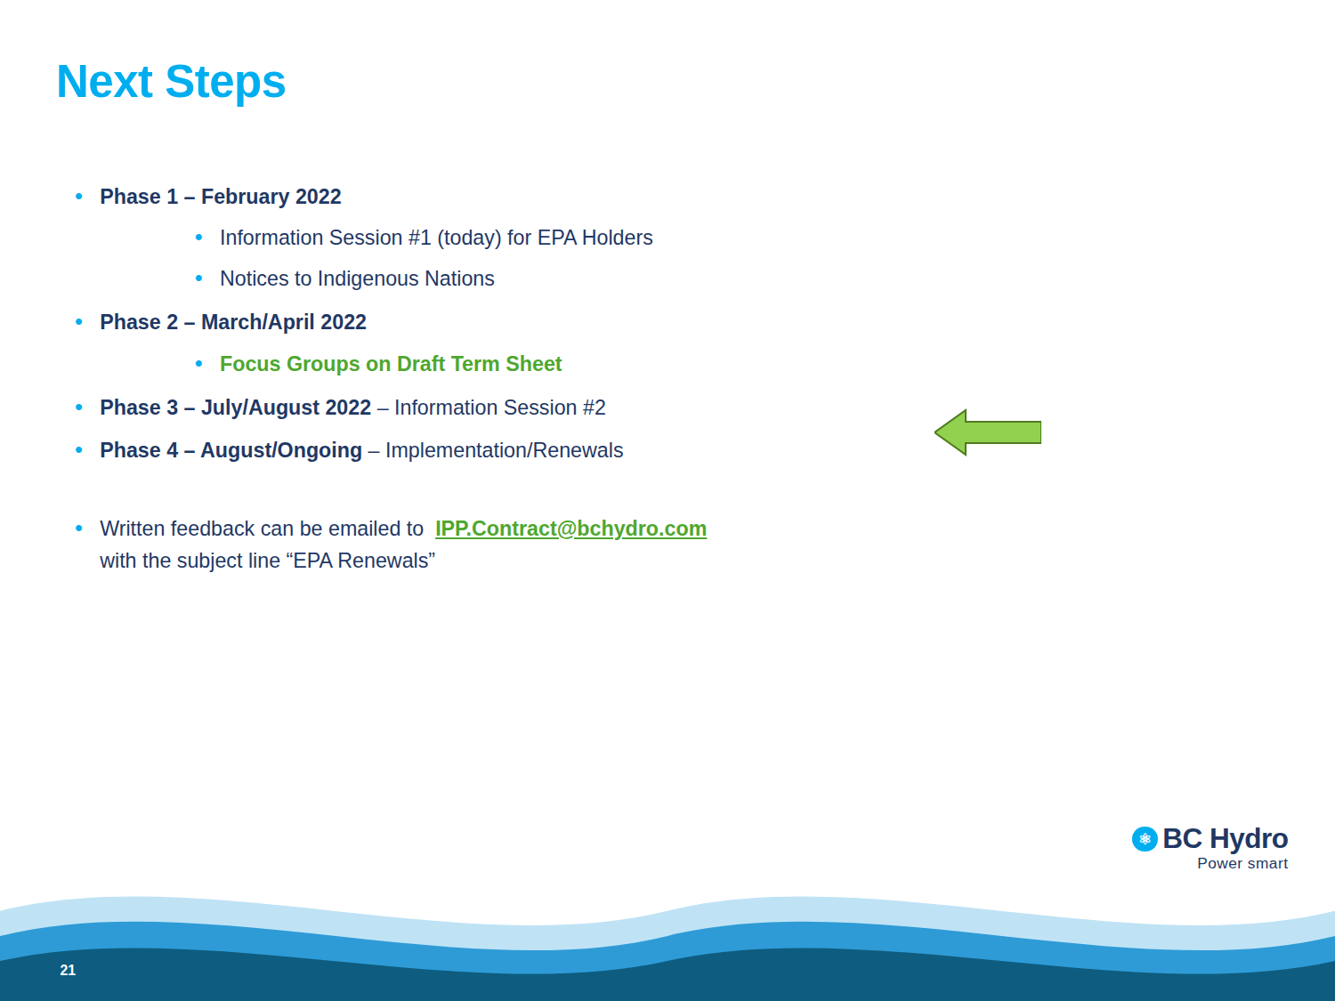Next Steps
Phase 1 – February 2022
Information Session #1 (today) for EPA Holders
Notices to Indigenous Nations
Phase 2 – March/April 2022
Focus Groups on Draft Term Sheet
Phase 3 – July/August 2022 – Information Session #2
Phase 4 – August/Ongoing – Implementation/Renewals
Written feedback can be emailed to IPP.Contract@bchydro.com
with the subject line “EPA Renewals”
⚛ BC Hydro
Power smart
21